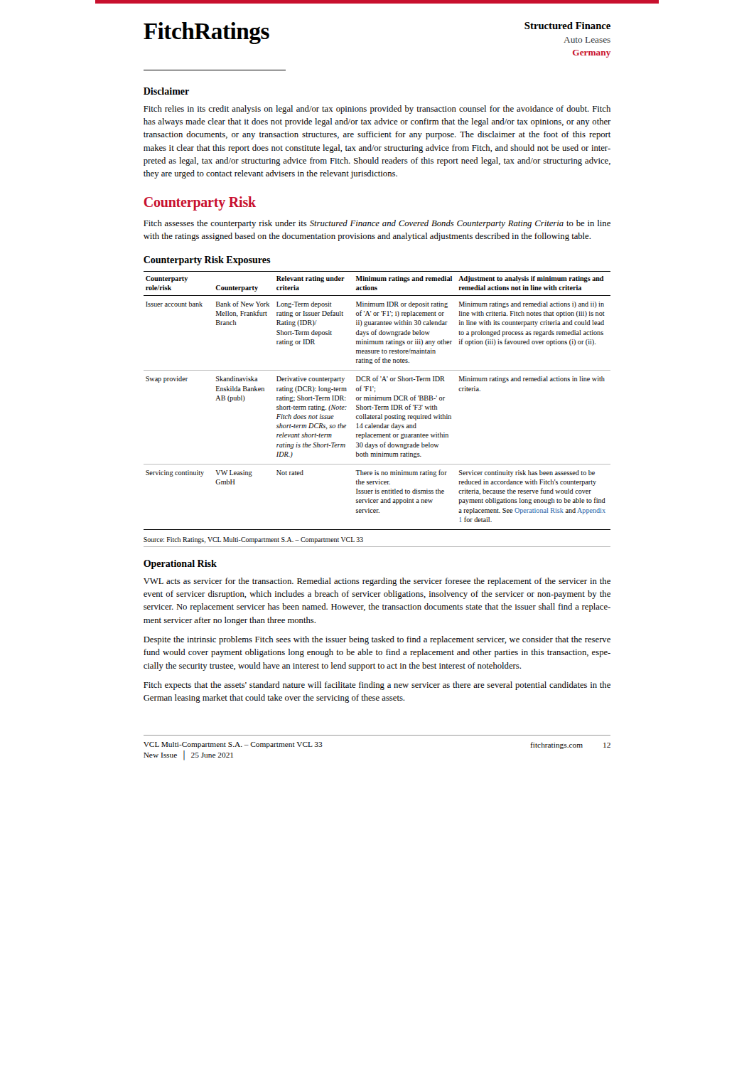FitchRatings
Structured Finance
Auto Leases
Germany
Disclaimer
Fitch relies in its credit analysis on legal and/or tax opinions provided by transaction counsel for the avoidance of doubt. Fitch has always made clear that it does not provide legal and/or tax advice or confirm that the legal and/or tax opinions, or any other transaction documents, or any transaction structures, are sufficient for any purpose. The disclaimer at the foot of this report makes it clear that this report does not constitute legal, tax and/or structuring advice from Fitch, and should not be used or interpreted as legal, tax and/or structuring advice from Fitch. Should readers of this report need legal, tax and/or structuring advice, they are urged to contact relevant advisers in the relevant jurisdictions.
Counterparty Risk
Fitch assesses the counterparty risk under its Structured Finance and Covered Bonds Counterparty Rating Criteria to be in line with the ratings assigned based on the documentation provisions and analytical adjustments described in the following table.
Counterparty Risk Exposures
| Counterparty role/risk | Counterparty | Relevant rating under criteria | Minimum ratings and remedial actions | Adjustment to analysis if minimum ratings and remedial actions not in line with criteria |
| --- | --- | --- | --- | --- |
| Issuer account bank | Bank of New York Mellon, Frankfurt Branch | Long-Term deposit rating or Issuer Default Rating (IDR)/ Short-Term deposit rating or IDR | Minimum IDR or deposit rating of 'A' or 'F1'; i) replacement or ii) guarantee within 30 calendar days of downgrade below minimum ratings or iii) any other measure to restore/maintain rating of the notes. | Minimum ratings and remedial actions i) and ii) in line with criteria. Fitch notes that option (iii) is not in line with its counterparty criteria and could lead to a prolonged process as regards remedial actions if option (iii) is favoured over options (i) or (ii). |
| Swap provider | Skandinaviska Enskilda Banken AB (publ) | Derivative counterparty rating (DCR): long-term rating; Short-Term IDR: short-term rating. (Note: Fitch does not issue short-term DCRs, so the relevant short-term rating is the Short-Term IDR.) | DCR of 'A' or Short-Term IDR of 'F1'; or minimum DCR of 'BBB-' or Short-Term IDR of 'F3' with collateral posting required within 14 calendar days and replacement or guarantee within 30 days of downgrade below both minimum ratings. | Minimum ratings and remedial actions in line with criteria. |
| Servicing continuity | VW Leasing GmbH | Not rated | There is no minimum rating for the servicer. Issuer is entitled to dismiss the servicer and appoint a new servicer. | Servicer continuity risk has been assessed to be reduced in accordance with Fitch's counterparty criteria, because the reserve fund would cover payment obligations long enough to be able to find a replacement. See Operational Risk and Appendix 1 for detail. |
Source: Fitch Ratings, VCL Multi-Compartment S.A. – Compartment VCL 33
Operational Risk
VWL acts as servicer for the transaction. Remedial actions regarding the servicer foresee the replacement of the servicer in the event of servicer disruption, which includes a breach of servicer obligations, insolvency of the servicer or non-payment by the servicer. No replacement servicer has been named. However, the transaction documents state that the issuer shall find a replacement servicer after no longer than three months.
Despite the intrinsic problems Fitch sees with the issuer being tasked to find a replacement servicer, we consider that the reserve fund would cover payment obligations long enough to be able to find a replacement and other parties in this transaction, especially the security trustee, would have an interest to lend support to act in the best interest of noteholders.
Fitch expects that the assets' standard nature will facilitate finding a new servicer as there are several potential candidates in the German leasing market that could take over the servicing of these assets.
VCL Multi-Compartment S.A. – Compartment VCL 33
New Issue │ 25 June 2021
fitchratings.com12